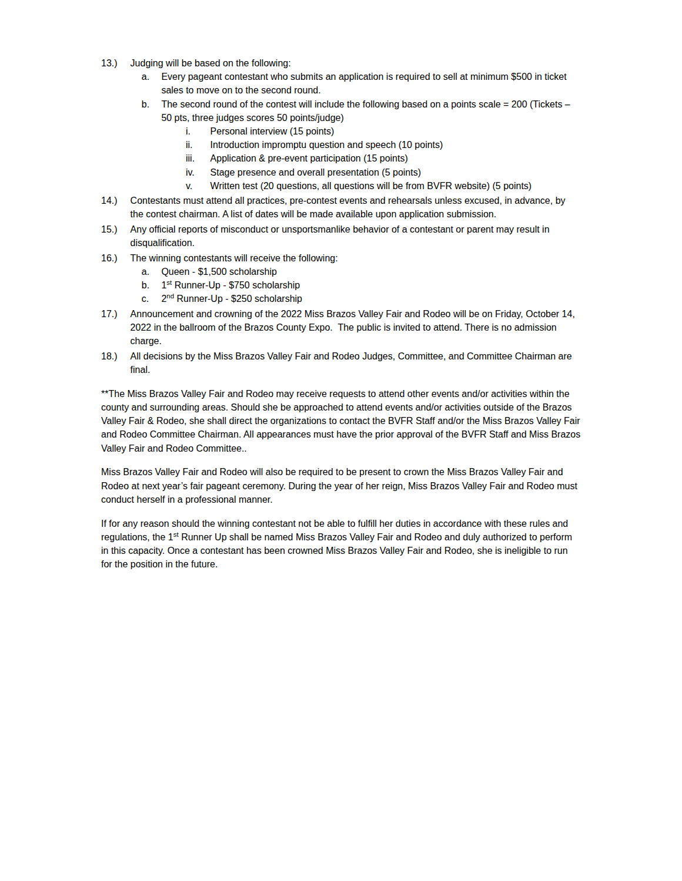13.) Judging will be based on the following:
a. Every pageant contestant who submits an application is required to sell at minimum $500 in ticket sales to move on to the second round.
b. The second round of the contest will include the following based on a points scale = 200 (Tickets – 50 pts, three judges scores 50 points/judge)
i. Personal interview (15 points)
ii. Introduction impromptu question and speech (10 points)
iii. Application & pre-event participation (15 points)
iv. Stage presence and overall presentation (5 points)
v. Written test (20 questions, all questions will be from BVFR website) (5 points)
14.) Contestants must attend all practices, pre-contest events and rehearsals unless excused, in advance, by the contest chairman. A list of dates will be made available upon application submission.
15.) Any official reports of misconduct or unsportsmanlike behavior of a contestant or parent may result in disqualification.
16.) The winning contestants will receive the following:
a. Queen - $1,500 scholarship
b. 1st Runner-Up - $750 scholarship
c. 2nd Runner-Up - $250 scholarship
17.) Announcement and crowning of the 2022 Miss Brazos Valley Fair and Rodeo will be on Friday, October 14, 2022 in the ballroom of the Brazos County Expo. The public is invited to attend. There is no admission charge.
18.) All decisions by the Miss Brazos Valley Fair and Rodeo Judges, Committee, and Committee Chairman are final.
**The Miss Brazos Valley Fair and Rodeo may receive requests to attend other events and/or activities within the county and surrounding areas. Should she be approached to attend events and/or activities outside of the Brazos Valley Fair & Rodeo, she shall direct the organizations to contact the BVFR Staff and/or the Miss Brazos Valley Fair and Rodeo Committee Chairman. All appearances must have the prior approval of the BVFR Staff and Miss Brazos Valley Fair and Rodeo Committee..
Miss Brazos Valley Fair and Rodeo will also be required to be present to crown the Miss Brazos Valley Fair and Rodeo at next year’s fair pageant ceremony. During the year of her reign, Miss Brazos Valley Fair and Rodeo must conduct herself in a professional manner.
If for any reason should the winning contestant not be able to fulfill her duties in accordance with these rules and regulations, the 1st Runner Up shall be named Miss Brazos Valley Fair and Rodeo and duly authorized to perform in this capacity. Once a contestant has been crowned Miss Brazos Valley Fair and Rodeo, she is ineligible to run for the position in the future.